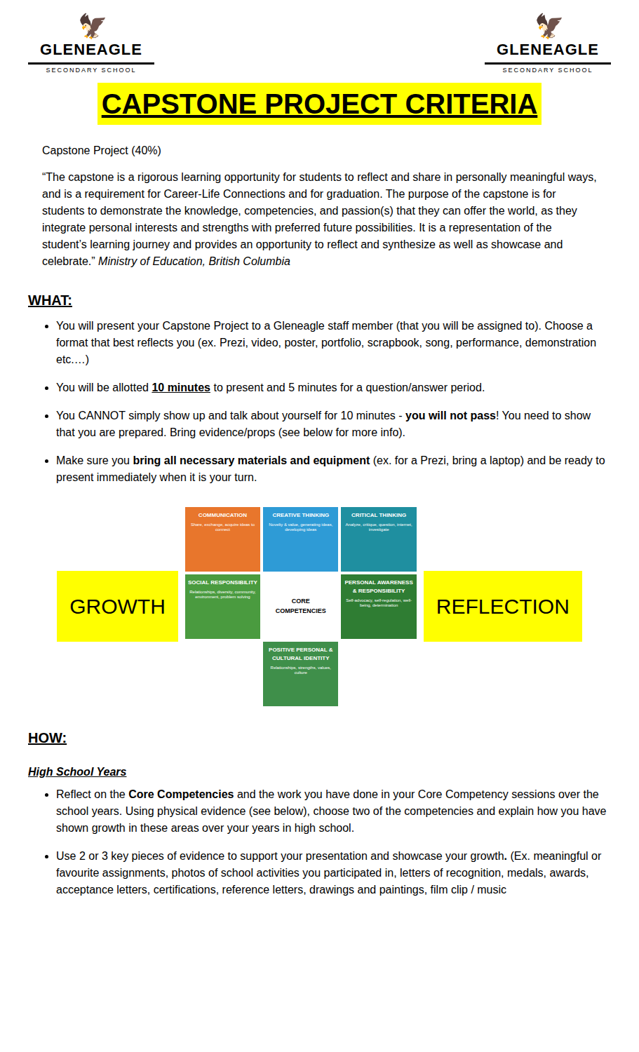🦅
GLENEAGLE
SECONDARY SCHOOL
🦅
GLENEAGLE
SECONDARY SCHOOL
CAPSTONE PROJECT CRITERIA
Capstone Project (40%)
“The capstone is a rigorous learning opportunity for students to reflect and share in personally meaningful ways, and is a requirement for Career-Life Connections and for graduation. The purpose of the capstone is for students to demonstrate the knowledge, competencies, and passion(s) that they can offer the world, as they integrate personal interests and strengths with preferred future possibilities. It is a representation of the student’s learning journey and provides an opportunity to reflect and synthesize as well as showcase and celebrate.” Ministry of Education, British Columbia
WHAT:
You will present your Capstone Project to a Gleneagle staff member (that you will be assigned to). Choose a format that best reflects you (ex. Prezi, video, poster, portfolio, scrapbook, song, performance, demonstration etc.…)
You will be allotted 10 minutes to present and 5 minutes for a question/answer period.
You CANNOT simply show up and talk about yourself for 10 minutes - you will not pass! You need to show that you are prepared. Bring evidence/props (see below for more info).
Make sure you bring all necessary materials and equipment (ex. for a Prezi, bring a laptop) and be ready to present immediately when it is your turn.
GROWTH
Communication
Share, exchange, acquire ideas to connect
Creative Thinking
Novelty & value, generating ideas, developing ideas
Critical Thinking
Analyze, critique, question, internet, investigate
Social Responsibility
Relationships, diversity, community, environment, problem solving
CORE
COMPETENCIES
Personal Awareness & Responsibility
Self-advocacy, self-regulation, well-being, determination
Positive Personal & Cultural Identity
Relationships, strengths, values, culture
REFLECTION
HOW:
High School Years
Reflect on the Core Competencies and the work you have done in your Core Competency sessions over the school years. Using physical evidence (see below), choose two of the competencies and explain how you have shown growth in these areas over your years in high school.
Use 2 or 3 key pieces of evidence to support your presentation and showcase your growth. (Ex. meaningful or favourite assignments, photos of school activities you participated in, letters of recognition, medals, awards, acceptance letters, certifications, reference letters, drawings and paintings, film clip / music